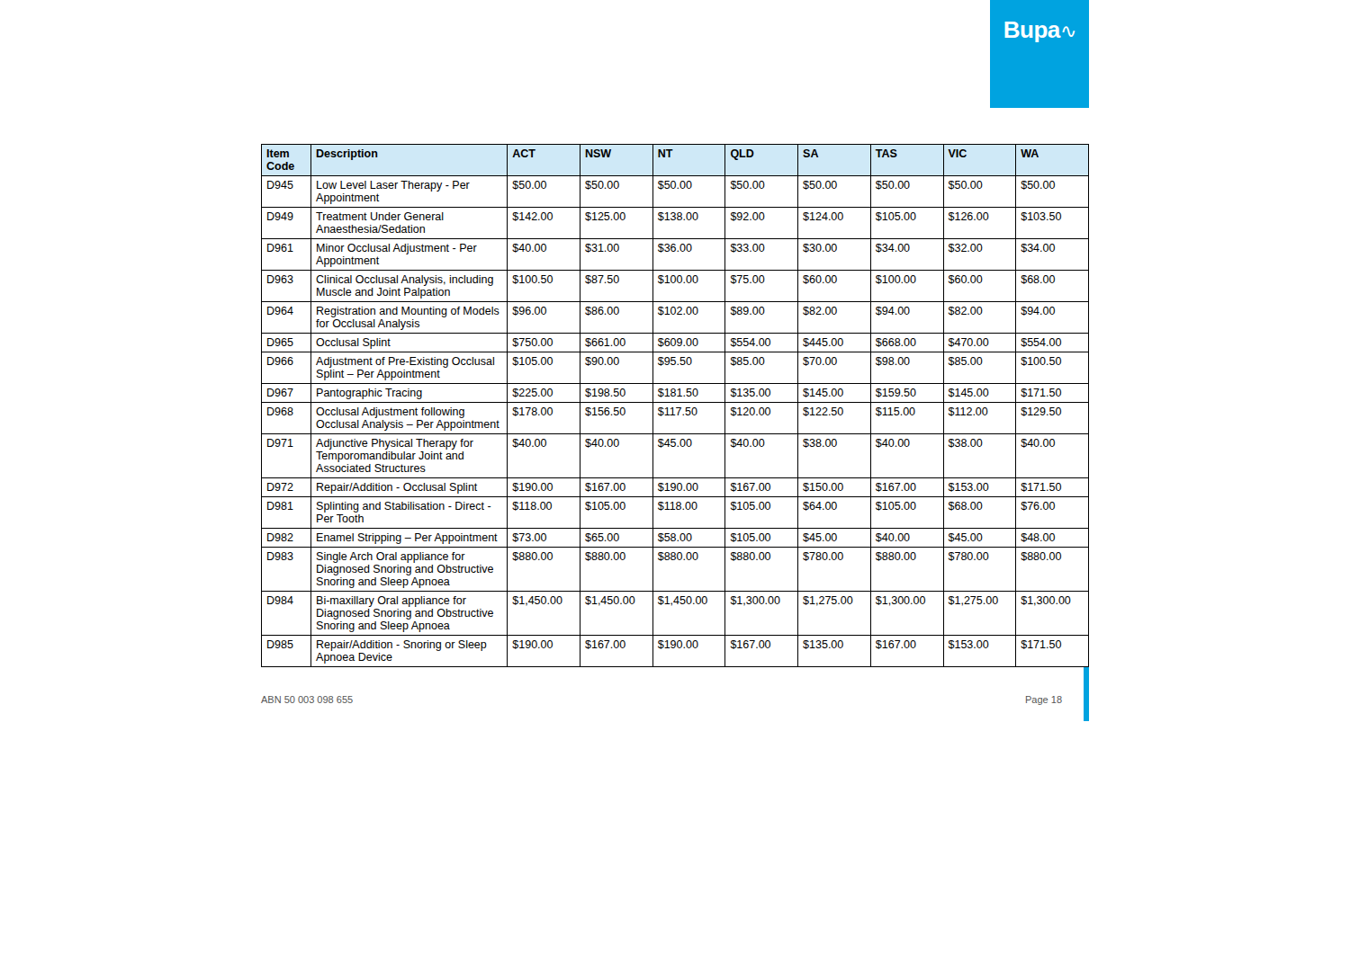Bupa∿
| Item Code | Description | ACT | NSW | NT | QLD | SA | TAS | VIC | WA |
| --- | --- | --- | --- | --- | --- | --- | --- | --- | --- |
| D945 | Low Level Laser Therapy - Per Appointment | $50.00 | $50.00 | $50.00 | $50.00 | $50.00 | $50.00 | $50.00 | $50.00 |
| D949 | Treatment Under General Anaesthesia/Sedation | $142.00 | $125.00 | $138.00 | $92.00 | $124.00 | $105.00 | $126.00 | $103.50 |
| D961 | Minor Occlusal Adjustment - Per Appointment | $40.00 | $31.00 | $36.00 | $33.00 | $30.00 | $34.00 | $32.00 | $34.00 |
| D963 | Clinical Occlusal Analysis, including Muscle and Joint Palpation | $100.50 | $87.50 | $100.00 | $75.00 | $60.00 | $100.00 | $60.00 | $68.00 |
| D964 | Registration and Mounting of Models for Occlusal Analysis | $96.00 | $86.00 | $102.00 | $89.00 | $82.00 | $94.00 | $82.00 | $94.00 |
| D965 | Occlusal Splint | $750.00 | $661.00 | $609.00 | $554.00 | $445.00 | $668.00 | $470.00 | $554.00 |
| D966 | Adjustment of Pre-Existing Occlusal Splint – Per Appointment | $105.00 | $90.00 | $95.50 | $85.00 | $70.00 | $98.00 | $85.00 | $100.50 |
| D967 | Pantographic Tracing | $225.00 | $198.50 | $181.50 | $135.00 | $145.00 | $159.50 | $145.00 | $171.50 |
| D968 | Occlusal Adjustment following Occlusal Analysis – Per Appointment | $178.00 | $156.50 | $117.50 | $120.00 | $122.50 | $115.00 | $112.00 | $129.50 |
| D971 | Adjunctive Physical Therapy for Temporomandibular Joint and Associated Structures | $40.00 | $40.00 | $45.00 | $40.00 | $38.00 | $40.00 | $38.00 | $40.00 |
| D972 | Repair/Addition - Occlusal Splint | $190.00 | $167.00 | $190.00 | $167.00 | $150.00 | $167.00 | $153.00 | $171.50 |
| D981 | Splinting and Stabilisation - Direct - Per Tooth | $118.00 | $105.00 | $118.00 | $105.00 | $64.00 | $105.00 | $68.00 | $76.00 |
| D982 | Enamel Stripping – Per Appointment | $73.00 | $65.00 | $58.00 | $105.00 | $45.00 | $40.00 | $45.00 | $48.00 |
| D983 | Single Arch Oral appliance for Diagnosed Snoring and Obstructive Snoring and Sleep Apnoea | $880.00 | $880.00 | $880.00 | $880.00 | $780.00 | $880.00 | $780.00 | $880.00 |
| D984 | Bi-maxillary Oral appliance for Diagnosed Snoring and Obstructive Snoring and Sleep Apnoea | $1,450.00 | $1,450.00 | $1,450.00 | $1,300.00 | $1,275.00 | $1,300.00 | $1,275.00 | $1,300.00 |
| D985 | Repair/Addition - Snoring or Sleep Apnoea Device | $190.00 | $167.00 | $190.00 | $167.00 | $135.00 | $167.00 | $153.00 | $171.50 |
ABN 50 003 098 655 Page 18